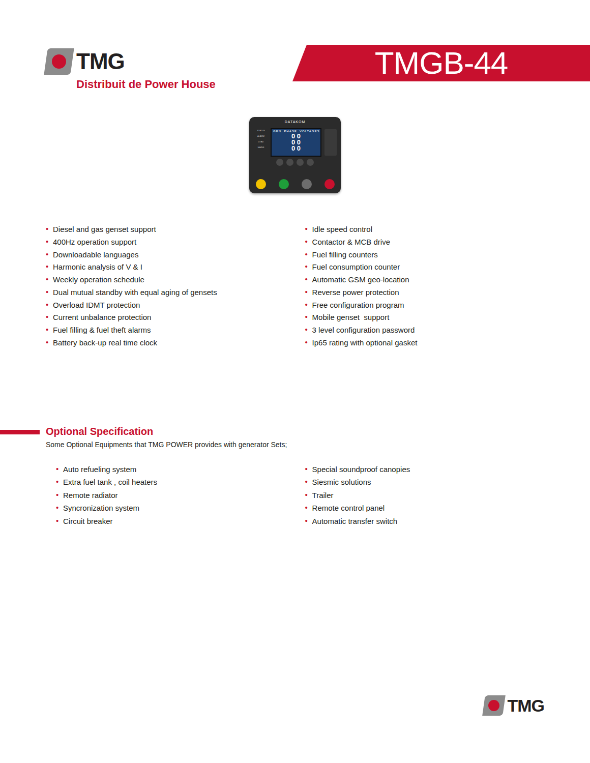TMG
Distribuit de Power House
TMGB-44
DATAKOM
STATUS ALARM LOAD MAINS
GEN PHASE VOLTAGES
0 0
0 0
0 0
Diesel and gas genset support
400Hz operation support
Downloadable languages
Harmonic analysis of V & I
Weekly operation schedule
Dual mutual standby with equal aging of gensets
Overload IDMT protection
Current unbalance protection
Fuel filling & fuel theft alarms
Battery back-up real time clock
Idle speed control
Contactor & MCB drive
Fuel filling counters
Fuel consumption counter
Automatic GSM geo-location
Reverse power protection
Free configuration program
Mobile genset support
3 level configuration password
Ip65 rating with optional gasket
Optional Specification
Some Optional Equipments that TMG POWER provides with generator Sets;
Auto refueling system
Extra fuel tank , coil heaters
Remote radiator
Syncronization system
Circuit breaker
Special soundproof canopies
Siesmic solutions
Trailer
Remote control panel
Automatic transfer switch
TMG